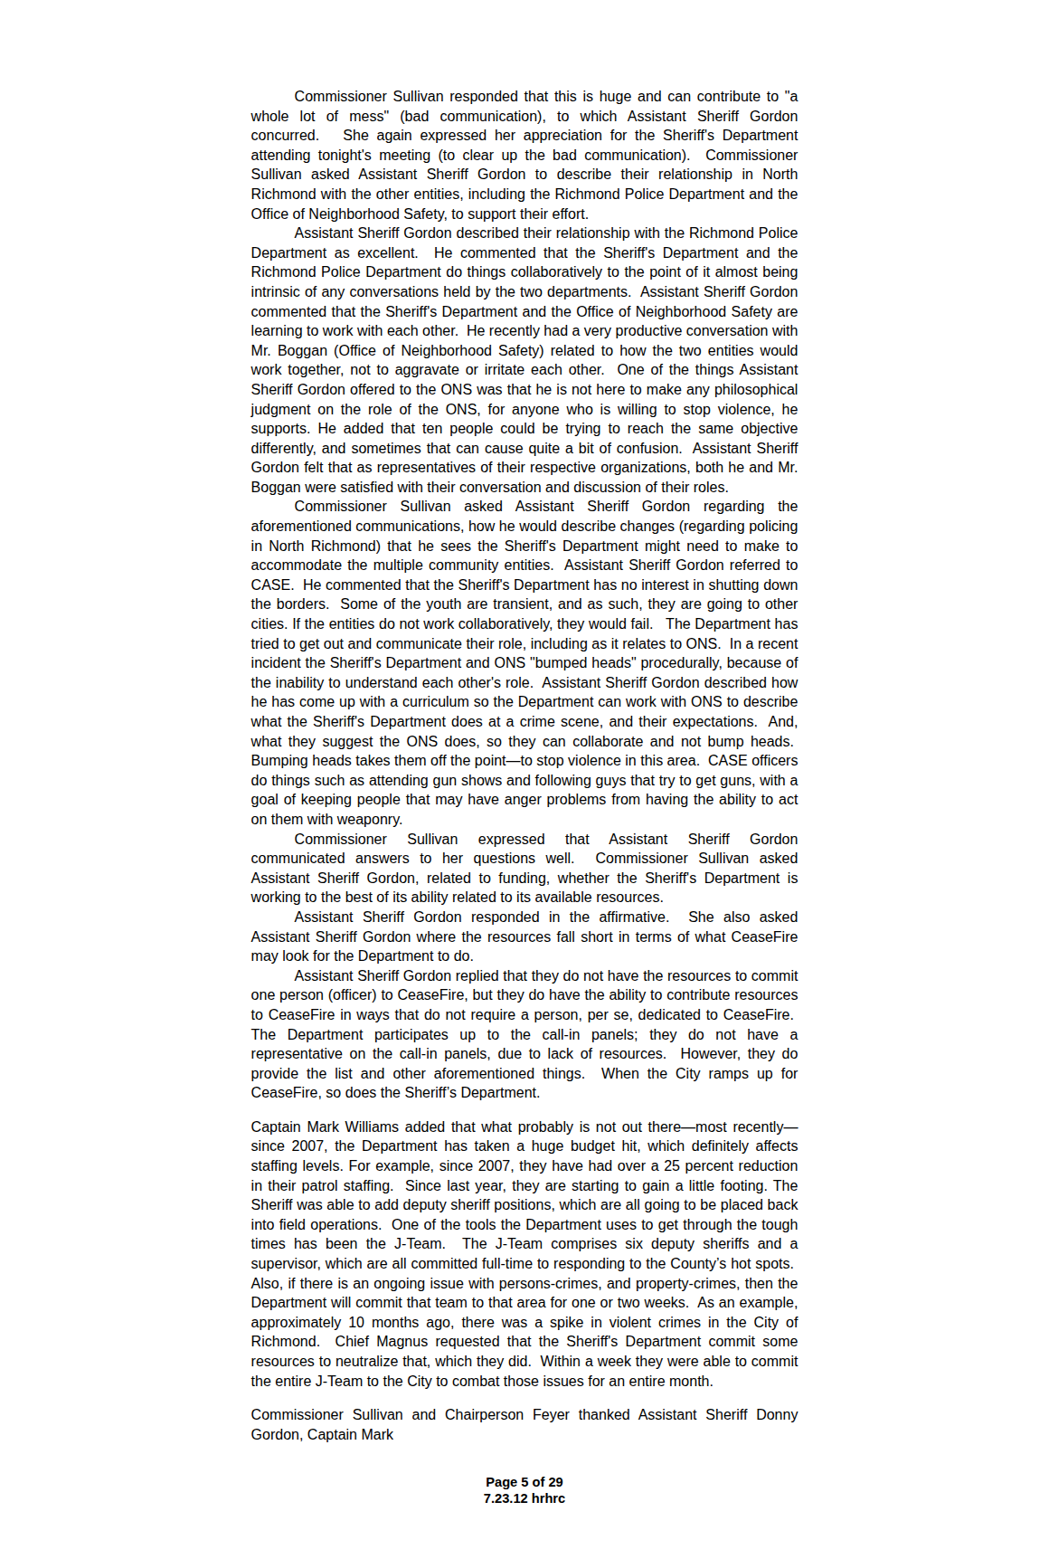Commissioner Sullivan responded that this is huge and can contribute to "a whole lot of mess" (bad communication), to which Assistant Sheriff Gordon concurred. She again expressed her appreciation for the Sheriff's Department attending tonight's meeting (to clear up the bad communication). Commissioner Sullivan asked Assistant Sheriff Gordon to describe their relationship in North Richmond with the other entities, including the Richmond Police Department and the Office of Neighborhood Safety, to support their effort.
Assistant Sheriff Gordon described their relationship with the Richmond Police Department as excellent. He commented that the Sheriff's Department and the Richmond Police Department do things collaboratively to the point of it almost being intrinsic of any conversations held by the two departments. Assistant Sheriff Gordon commented that the Sheriff's Department and the Office of Neighborhood Safety are learning to work with each other. He recently had a very productive conversation with Mr. Boggan (Office of Neighborhood Safety) related to how the two entities would work together, not to aggravate or irritate each other. One of the things Assistant Sheriff Gordon offered to the ONS was that he is not here to make any philosophical judgment on the role of the ONS, for anyone who is willing to stop violence, he supports. He added that ten people could be trying to reach the same objective differently, and sometimes that can cause quite a bit of confusion. Assistant Sheriff Gordon felt that as representatives of their respective organizations, both he and Mr. Boggan were satisfied with their conversation and discussion of their roles.
Commissioner Sullivan asked Assistant Sheriff Gordon regarding the aforementioned communications, how he would describe changes (regarding policing in North Richmond) that he sees the Sheriff's Department might need to make to accommodate the multiple community entities. Assistant Sheriff Gordon referred to CASE. He commented that the Sheriff's Department has no interest in shutting down the borders. Some of the youth are transient, and as such, they are going to other cities. If the entities do not work collaboratively, they would fail. The Department has tried to get out and communicate their role, including as it relates to ONS. In a recent incident the Sheriff's Department and ONS "bumped heads" procedurally, because of the inability to understand each other's role. Assistant Sheriff Gordon described how he has come up with a curriculum so the Department can work with ONS to describe what the Sheriff's Department does at a crime scene, and their expectations. And, what they suggest the ONS does, so they can collaborate and not bump heads. Bumping heads takes them off the point—to stop violence in this area. CASE officers do things such as attending gun shows and following guys that try to get guns, with a goal of keeping people that may have anger problems from having the ability to act on them with weaponry.
Commissioner Sullivan expressed that Assistant Sheriff Gordon communicated answers to her questions well. Commissioner Sullivan asked Assistant Sheriff Gordon, related to funding, whether the Sheriff's Department is working to the best of its ability related to its available resources.
Assistant Sheriff Gordon responded in the affirmative. She also asked Assistant Sheriff Gordon where the resources fall short in terms of what CeaseFire may look for the Department to do.
Assistant Sheriff Gordon replied that they do not have the resources to commit one person (officer) to CeaseFire, but they do have the ability to contribute resources to CeaseFire in ways that do not require a person, per se, dedicated to CeaseFire. The Department participates up to the call-in panels; they do not have a representative on the call-in panels, due to lack of resources. However, they do provide the list and other aforementioned things. When the City ramps up for CeaseFire, so does the Sheriff’s Department.
Captain Mark Williams added that what probably is not out there—most recently—since 2007, the Department has taken a huge budget hit, which definitely affects staffing levels. For example, since 2007, they have had over a 25 percent reduction in their patrol staffing. Since last year, they are starting to gain a little footing. The Sheriff was able to add deputy sheriff positions, which are all going to be placed back into field operations. One of the tools the Department uses to get through the tough times has been the J-Team. The J-Team comprises six deputy sheriffs and a supervisor, which are all committed full-time to responding to the County’s hot spots. Also, if there is an ongoing issue with persons-crimes, and property-crimes, then the Department will commit that team to that area for one or two weeks. As an example, approximately 10 months ago, there was a spike in violent crimes in the City of Richmond. Chief Magnus requested that the Sheriff's Department commit some resources to neutralize that, which they did. Within a week they were able to commit the entire J-Team to the City to combat those issues for an entire month.
Commissioner Sullivan and Chairperson Feyer thanked Assistant Sheriff Donny Gordon, Captain Mark
Page 5 of 29
7.23.12 hrhrc